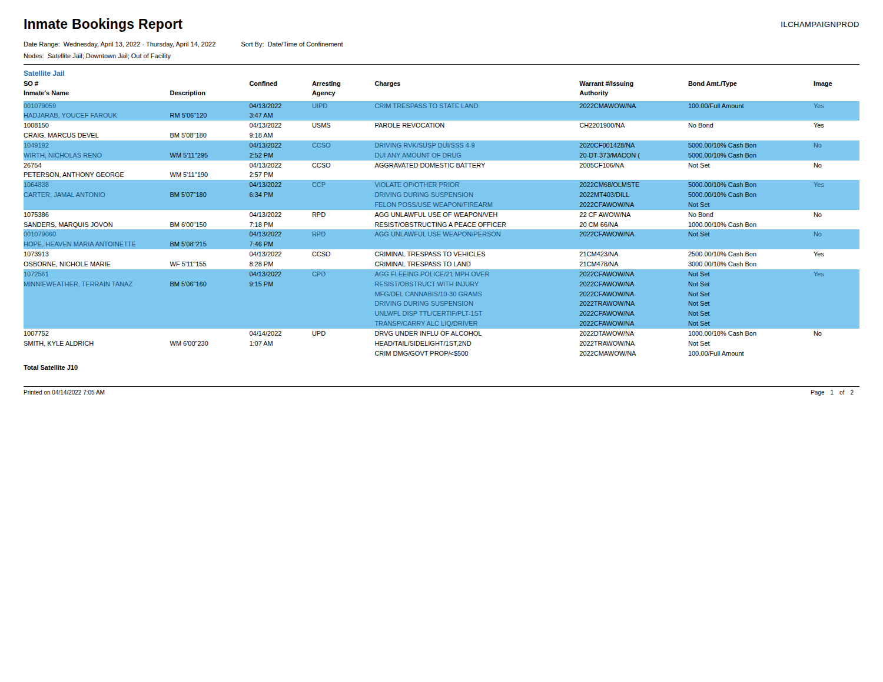ILCHAMPAIGNPROD
Inmate Bookings Report
Date Range: Wednesday, April 13, 2022 - Thursday, April 14, 2022 Sort By: Date/Time of Confinement
Nodes: Satellite Jail; Downtown Jail; Out of Facility
Satellite Jail
| SO # | | Confined | Arresting | Charges | Warrant #/Issuing | Bond Amt./Type | Image |
| --- | --- | --- | --- | --- | --- | --- | --- |
| Inmate's Name | Description | | Agency | | Authority | | |
| 001079059 | | 04/13/2022 | UIPD | CRIM TRESPASS TO STATE LAND | 2022CMAWOW/NA | 100.00/Full Amount | Yes |
| HADJARAB, YOUCEF FAROUK | RM 5'06"120 | 3:47 AM | | | | | |
| 1008150 | | 04/13/2022 | USMS | PAROLE REVOCATION | CH2201900/NA | No Bond | Yes |
| CRAIG, MARCUS DEVEL | BM 5'08"180 | 9:18 AM | | | | | |
| 1049192 | | 04/13/2022 | CCSO | DRIVING RVK/SUSP DUI/SSS 4-9 | 2020CF001428/NA | 5000.00/10% Cash Bon | No |
| WIRTH, NICHOLAS RENO | WM 5'11"295 | 2:52 PM | | DUI ANY AMOUNT OF DRUG | 20-DT-373/MACON ( | 5000.00/10% Cash Bon | |
| 26754 | | 04/13/2022 | CCSO | AGGRAVATED DOMESTIC BATTERY | 2005CF106/NA | Not Set | No |
| PETERSON, ANTHONY GEORGE | WM 5'11"190 | 2:57 PM | | | | | |
| 1064838 | | 04/13/2022 | CCP | VIOLATE OP/OTHER PRIOR | 2022CM68/OLMSTE | 5000.00/10% Cash Bon | Yes |
| CARTER, JAMAL ANTONIO | BM 5'07"180 | 6:34 PM | | DRIVING DURING SUSPENSION | 2022MT403/DILL | 5000.00/10% Cash Bon | |
| | | | | FELON POSS/USE WEAPON/FIREARM | 2022CFAWOW/NA | Not Set | |
| 1075386 | | 04/13/2022 | RPD | AGG UNLAWFUL USE OF WEAPON/VEH | 22 CF AWOW/NA | No Bond | No |
| SANDERS, MARQUIS JOVON | BM 6'00"150 | 7:18 PM | | RESIST/OBSTRUCTING A PEACE OFFICER | 20 CM 66/NA | 1000.00/10% Cash Bon | |
| 001079060 | | 04/13/2022 | RPD | AGG UNLAWFUL USE WEAPON/PERSON | 2022CFAWOW/NA | Not Set | No |
| HOPE, HEAVEN MARIA ANTOINETTE | BM 5'08"215 | 7:46 PM | | | | | |
| 1073913 | | 04/13/2022 | CCSO | CRIMINAL TRESPASS TO VEHICLES | 21CM423/NA | 2500.00/10% Cash Bon | Yes |
| OSBORNE, NICHOLE MARIE | WF 5'11"155 | 8:28 PM | | CRIMINAL TRESPASS TO LAND | 21CM478/NA | 3000.00/10% Cash Bon | |
| 1072561 | | 04/13/2022 | CPD | AGG FLEEING POLICE/21 MPH OVER | 2022CFAWOW/NA | Not Set | Yes |
| MINNIEWEATHER, TERRAIN TANAZ | BM 5'06"160 | 9:15 PM | | RESIST/OBSTRUCT WITH INJURY | 2022CFAWOW/NA | Not Set | |
| | | | | MFG/DEL CANNABIS/10-30 GRAMS | 2022CFAWOW/NA | Not Set | |
| | | | | DRIVING DURING SUSPENSION | 2022TRAWOW/NA | Not Set | |
| | | | | UNLWFL DISP TTL/CERTIF/PLT-1ST | 2022CFAWOW/NA | Not Set | |
| | | | | TRANSP/CARRY ALC LIQ/DRIVER | 2022CFAWOW/NA | Not Set | |
| 1007752 | | 04/14/2022 | UPD | DRVG UNDER INFLU OF ALCOHOL | 2022DTAWOW/NA | 1000.00/10% Cash Bon | No |
| SMITH, KYLE ALDRICH | WM 6'00"230 | 1:07 AM | | HEAD/TAIL/SIDELIGHT/1ST,2ND | 2022TRAWOW/NA | Not Set | |
| | | | | CRIM DMG/GOVT PROP/<$500 | 2022CMAWOW/NA | 100.00/Full Amount | |
Total Satellite J10
Printed on 04/14/2022 7:05 AM
Page1of2